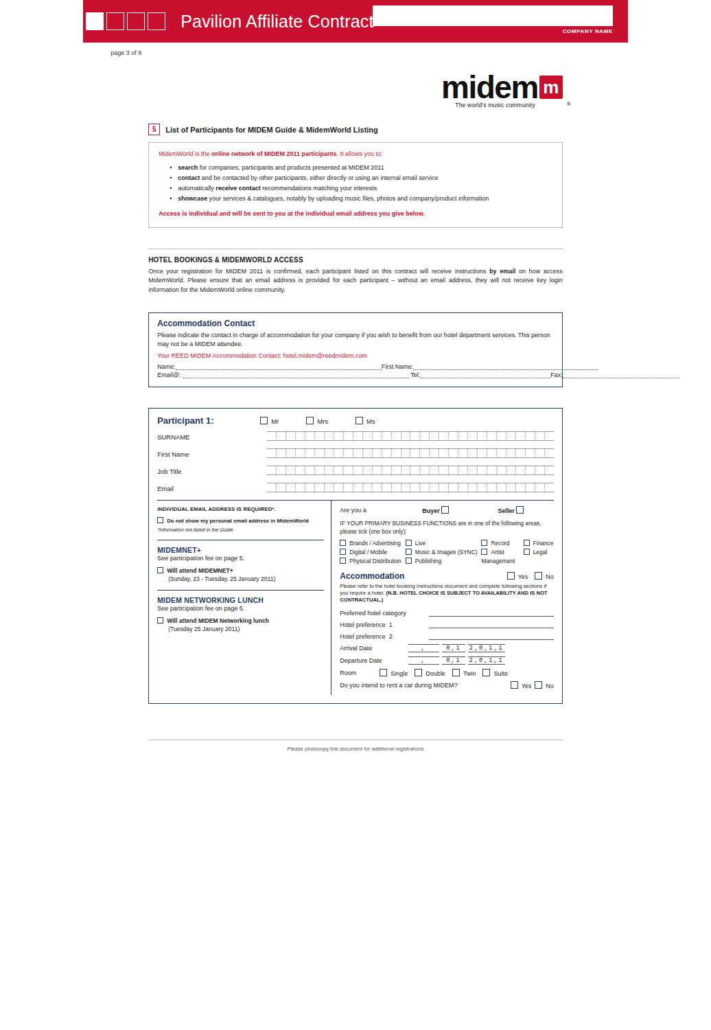Pavilion Affiliate Contract
COMPANY NAME
page 3 of 8
midem m ® The world's music community
5
List of Participants for MIDEM Guide & MidemWorld Listing
MidemWorld is the online network of MIDEM 2011 participants. It allows you to:
search for companies, participants and products presented at MIDEM 2011
contact and be contacted by other participants, either directly or using an internal email service
automatically receive contact recommendations matching your interests
showcase your services & catalogues, notably by uploading music files, photos and company/product information
Access is individual and will be sent to you at the individual email address you give below.
HOTEL BOOKINGS & MIDEMWORLD ACCESS
Once your registration for MIDEM 2011 is confirmed, each participant listed on this contract will receive instructions by email on how access MidemWorld. Please ensure that an email address is provided for each participant – without an email address, they will not receive key login information for the MidemWorld online community.
Accommodation Contact
Please indicate the contact in charge of accommodation for your company if you wish to benefit from our hotel department services. This person may not be a MIDEM attendee.
Your REED MIDEM Accommodation Contact: hotel.midem@reedmidem.com
Name: First Name:
Email@: Tel: Fax:
Participant 1:
Mr Mrs Ms
SURNAME
First Name
Job Title
Email
INDIVIDUAL EMAIL ADDRESS IS REQUIRED*.
Do not show my personal email address in MidemWorld
*Information not listed in the Guide
MIDEMNET+
See participation fee on page 5.
Will attend MIDEMNET+ (Sunday, 23 - Tuesday, 25 January 2011)
MIDEM NETWORKING LUNCH
See participation fee on page 5.
Will attend MIDEM Networking lunch (Tuesday 25 January 2011)
Are you a
Buyer
Seller
IF YOUR PRIMARY BUSINESS FUNCTIONS are in one of the following areas, please tick (one box only):
Brands / Advertising
Live
Record
Finance
Digital / Mobile
Music & Images (SYNC)
Artist
Legal
Physical Distribution
Publishing
Management
Accommodation
Yes No
Please refer to the hotel booking Instructions document and complete following sections if you require a hotel. (N.B. HOTEL CHOICE IS SUBJECT TO AVAILABILITY AND IS NOT CONTRACTUAL.)
Preferred hotel category
Hotel preference 1
Hotel preference 2
Arrival Date
, 0,1 2,0,1,1
Departure Date
, 0,1 2,0,1,1
Room
Single Double Twin Suite
Do you intend to rent a car during MIDEM?
Yes No
Please photocopy this document for additional registrations